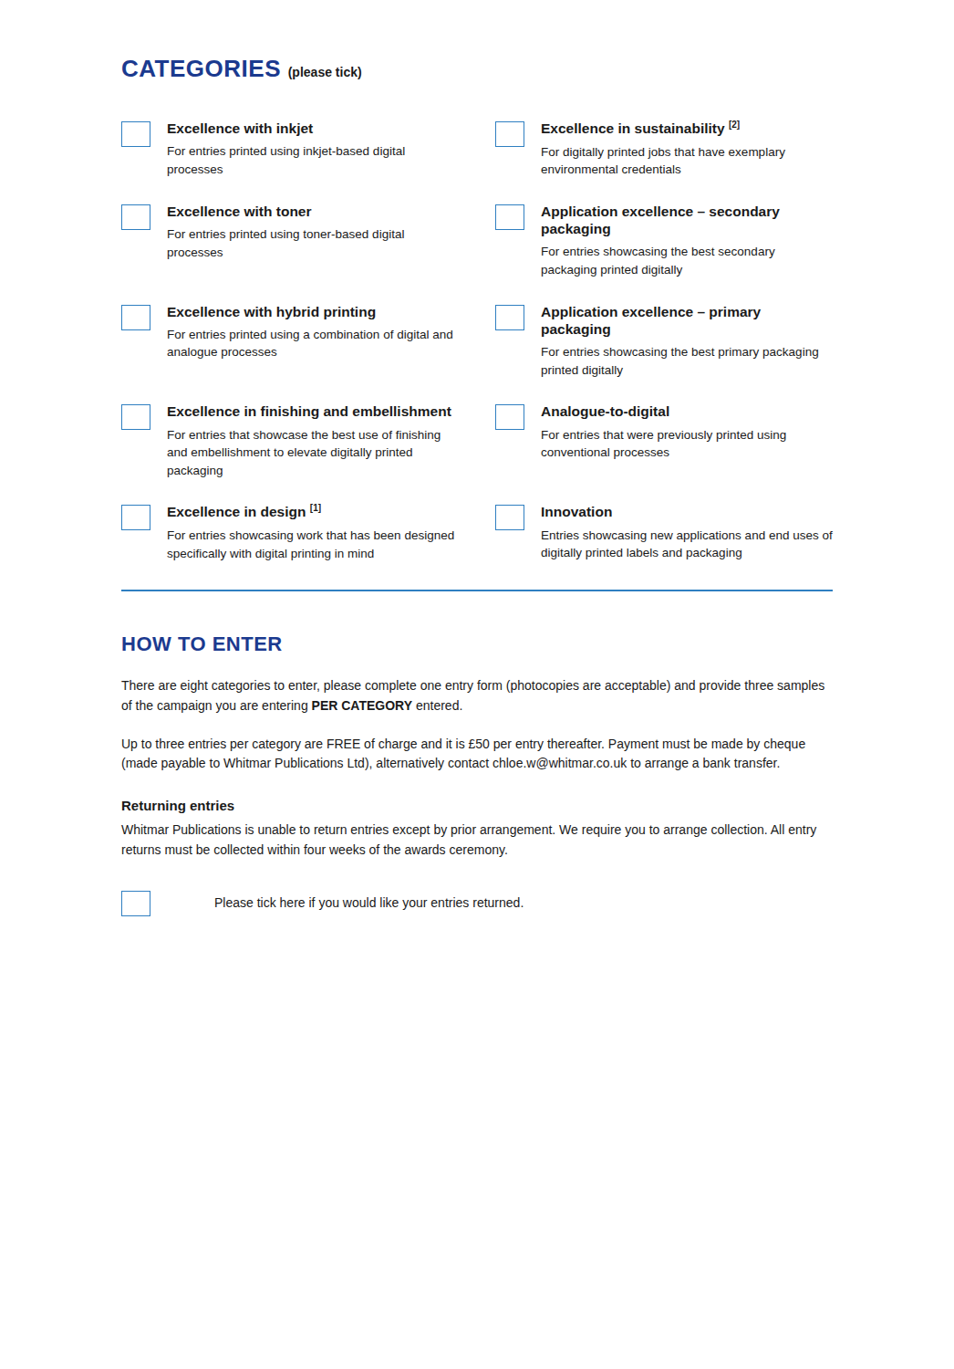CATEGORIES (please tick)
Excellence with inkjet
For entries printed using inkjet-based digital processes
Excellence in sustainability [2]
For digitally printed jobs that have exemplary environmental credentials
Excellence with toner
For entries printed using toner-based digital processes
Application excellence – secondary packaging
For entries showcasing the best secondary packaging printed digitally
Excellence with hybrid printing
For entries printed using a combination of digital and analogue processes
Application excellence – primary packaging
For entries showcasing the best primary packaging printed digitally
Excellence in finishing and embellishment
For entries that showcase the best use of finishing and embellishment to elevate digitally printed packaging
Analogue-to-digital
For entries that were previously printed using conventional processes
Excellence in design [1]
For entries showcasing work that has been designed specifically with digital printing in mind
Innovation
Entries showcasing new applications and end uses of digitally printed labels and packaging
HOW TO ENTER
There are eight categories to enter, please complete one entry form (photocopies are acceptable) and provide three samples of the campaign you are entering PER CATEGORY entered.
Up to three entries per category are FREE of charge and it is £50 per entry thereafter. Payment must be made by cheque (made payable to Whitmar Publications Ltd), alternatively contact chloe.w@whitmar.co.uk to arrange a bank transfer.
Returning entries
Whitmar Publications is unable to return entries except by prior arrangement. We require you to arrange collection. All entry returns must be collected within four weeks of the awards ceremony.
Please tick here if you would like your entries returned.